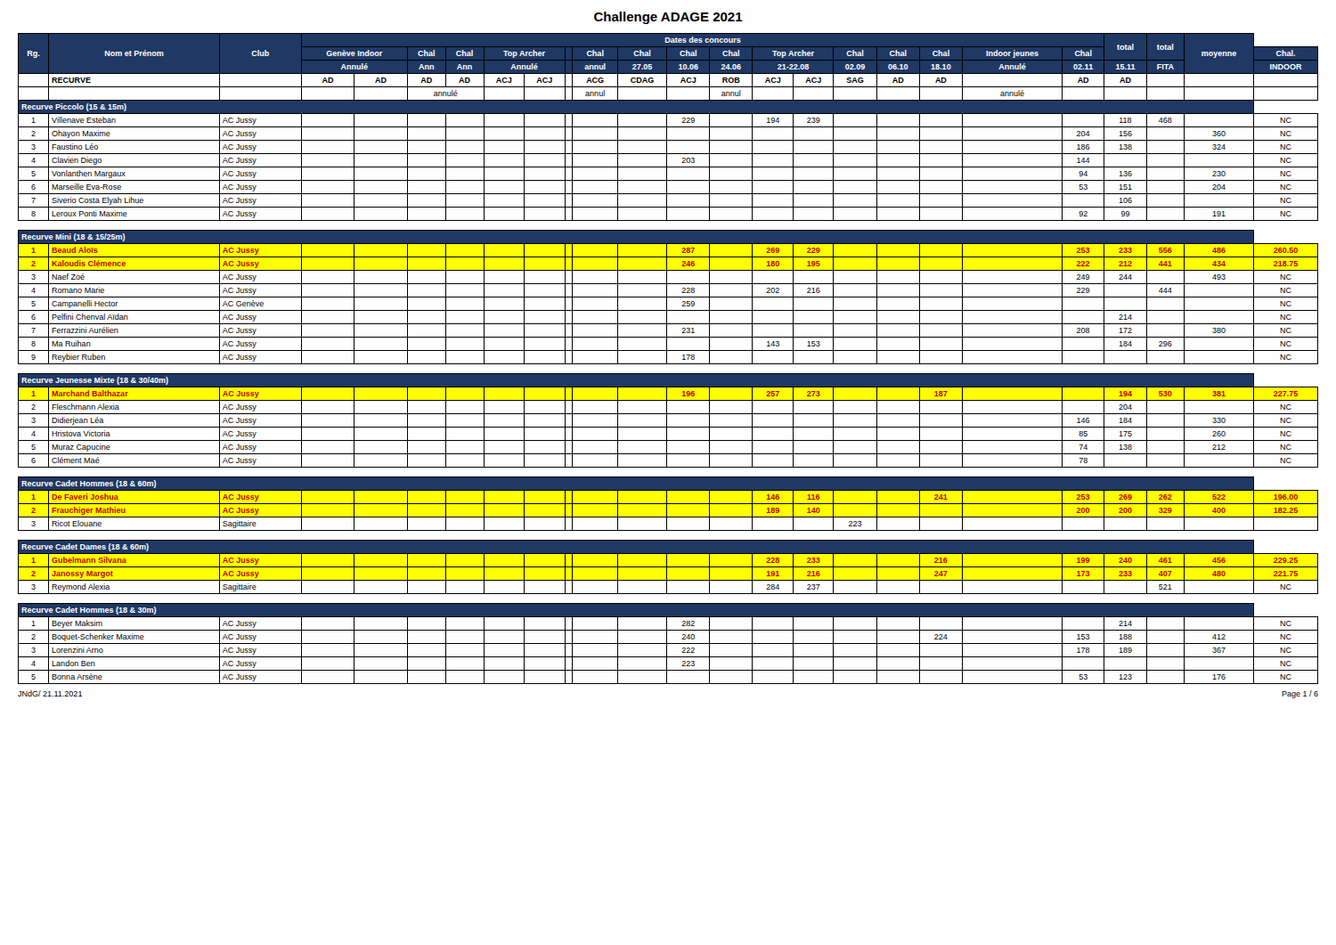Challenge ADAGE 2021
| Rg. | Nom et Prénom | Club | Dates des concours | total | total | moyenne |
| --- | --- | --- | --- | --- | --- | --- |
| Genève Indoor | Chal | Chal | Top Archer | | Chal | Chal | Chal | Chal | Top Archer | Chal | Chal | Chal | Indoor jeunes | Chal | Chal. |
| Annulé | Ann | Ann | Annulé | | annul | 27.05 | 10.06 | 24.06 | 21-22.08 | 02.09 | 06.10 | 18.10 | Annulé | 02.11 | 15.11 | FITA | INDOOR |
| | RECURVE | | AD | AD | AD | AD | ACJ | ACJ | | ACG | CDAG | ACJ | ROB | ACJ | ACJ | SAG | AD | AD | | AD | AD | | | |
| | | | | | annulé | | | | annul | | | annul | | | | | | annulé | | | | | |
| Recurve Piccolo (15 & 15m) |
| 1 | Villenave Esteban | AC Jussy | | | | | | | | | | 229 | | 194 | 239 | | | | | | 118 | 468 | | NC |
| 2 | Ohayon Maxime | AC Jussy | | | | | | | | | | | | | | | | | | 204 | 156 | | 360 | NC |
| 3 | Faustino Léo | AC Jussy | | | | | | | | | | | | | | | | | | 186 | 138 | | 324 | NC |
| 4 | Clavien Diego | AC Jussy | | | | | | | | | | 203 | | | | | | | | 144 | | | | NC |
| 5 | Vonlanthen Margaux | AC Jussy | | | | | | | | | | | | | | | | | | 94 | 136 | | 230 | NC |
| 6 | Marseille Eva-Rose | AC Jussy | | | | | | | | | | | | | | | | | | 53 | 151 | | 204 | NC |
| 7 | Siverio Costa Elyah Lihue | AC Jussy | | | | | | | | | | | | | | | | | | | 106 | | | NC |
| 8 | Leroux Ponti Maxime | AC Jussy | | | | | | | | | | | | | | | | | | 92 | 99 | | 191 | NC |
| Recurve Mini (18 & 15/25m) |
| 1 | Beaud Aloïs | AC Jussy | | | | | | | | | | 287 | | 269 | 229 | | | | | 253 | 233 | 556 | 486 | 260.50 |
| 2 | Kaloudis Clémence | AC Jussy | | | | | | | | | | 246 | | 180 | 195 | | | | | 222 | 212 | 441 | 434 | 218.75 |
| 3 | Naef Zoé | AC Jussy | | | | | | | | | | | | | | | | | | 249 | 244 | | 493 | NC |
| 4 | Romano Marie | AC Jussy | | | | | | | | | | 228 | | 202 | 216 | | | | | 229 | | 444 | | NC |
| 5 | Campanelli Hector | AC Genève | | | | | | | | | | 259 | | | | | | | | | | | | NC |
| 6 | Pelfini Chenval Aïdan | AC Jussy | | | | | | | | | | | | | | | | | | | 214 | | | NC |
| 7 | Ferrazzini Aurélien | AC Jussy | | | | | | | | | | 231 | | | | | | | | 208 | 172 | | 380 | NC |
| 8 | Ma Ruihan | AC Jussy | | | | | | | | | | | | 143 | 153 | | | | | | 184 | 296 | | NC |
| 9 | Reybier Ruben | AC Jussy | | | | | | | | | | 178 | | | | | | | | | | | | NC |
| Recurve Jeunesse Mixte (18 & 30/40m) |
| 1 | Marchand Balthazar | AC Jussy | | | | | | | | | | 196 | | 257 | 273 | | | 187 | | | 194 | 530 | 381 | 227.75 |
| 2 | Fleschmann Alexia | AC Jussy | | | | | | | | | | | | | | | | | | | 204 | | | NC |
| 3 | Didierjean Léa | AC Jussy | | | | | | | | | | | | | | | | | | 146 | 184 | | 330 | NC |
| 4 | Hristova Victoria | AC Jussy | | | | | | | | | | | | | | | | | | 85 | 175 | | 260 | NC |
| 5 | Muraz Capucine | AC Jussy | | | | | | | | | | | | | | | | | | 74 | 138 | | 212 | NC |
| 6 | Clément Maé | AC Jussy | | | | | | | | | | | | | | | | | | 78 | | | | NC |
| Recurve Cadet Hommes (18 & 60m) |
| 1 | De Faveri Joshua | AC Jussy | | | | | | | | | | | | 146 | 116 | | | 241 | | 253 | 269 | 262 | 522 | 196.00 |
| 2 | Frauchiger Mathieu | AC Jussy | | | | | | | | | | | | 189 | 140 | | | | | 200 | 200 | 329 | 400 | 182.25 |
| 3 | Ricot Elouane | Sagittaire | | | | | | | | | | | | | | 223 | | | | | | | | |
| Recurve Cadet Dames (18 & 60m) |
| 1 | Gubelmann Silvana | AC Jussy | | | | | | | | | | | | 228 | 233 | | | 216 | | 199 | 240 | 461 | 456 | 229.25 |
| 2 | Janossy Margot | AC Jussy | | | | | | | | | | | | 191 | 216 | | | 247 | | 173 | 233 | 407 | 480 | 221.75 |
| 3 | Reymond Alexia | Sagittaire | | | | | | | | | | | | 284 | 237 | | | | | | | 521 | | NC |
| Recurve Cadet Hommes (18 & 30m) |
| 1 | Beyer Maksim | AC Jussy | | | | | | | | | | 282 | | | | | | | | | 214 | | | NC |
| 2 | Boquet-Schenker Maxime | AC Jussy | | | | | | | | | | 240 | | | | | | 224 | | 153 | 188 | | 412 | NC |
| 3 | Lorenzini Arno | AC Jussy | | | | | | | | | | 222 | | | | | | | | 178 | 189 | | 367 | NC |
| 4 | Landon Ben | AC Jussy | | | | | | | | | | 223 | | | | | | | | | | | | NC |
| 5 | Bonna Arsène | AC Jussy | | | | | | | | | | | | | | | | | | 53 | 123 | | 176 | NC |
JNdG/ 21.11.2021 Page 1 / 6